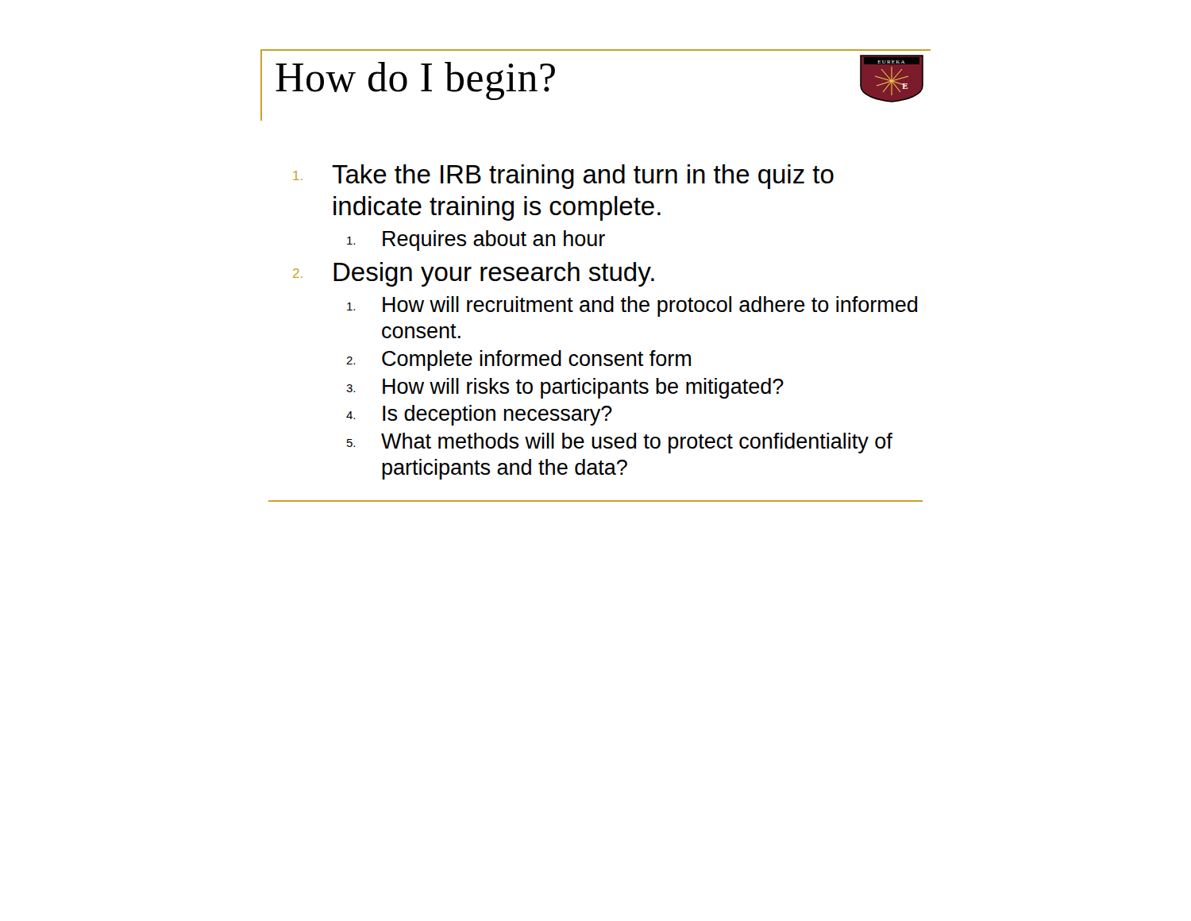How do I begin?
EUREKA E
Take the IRB training and turn in the quiz to indicate training is complete.
Requires about an hour
Design your research study.
How will recruitment and the protocol adhere to informed consent.
Complete informed consent form
How will risks to participants be mitigated?
Is deception necessary?
What methods will be used to protect confidentiality of participants and the data?